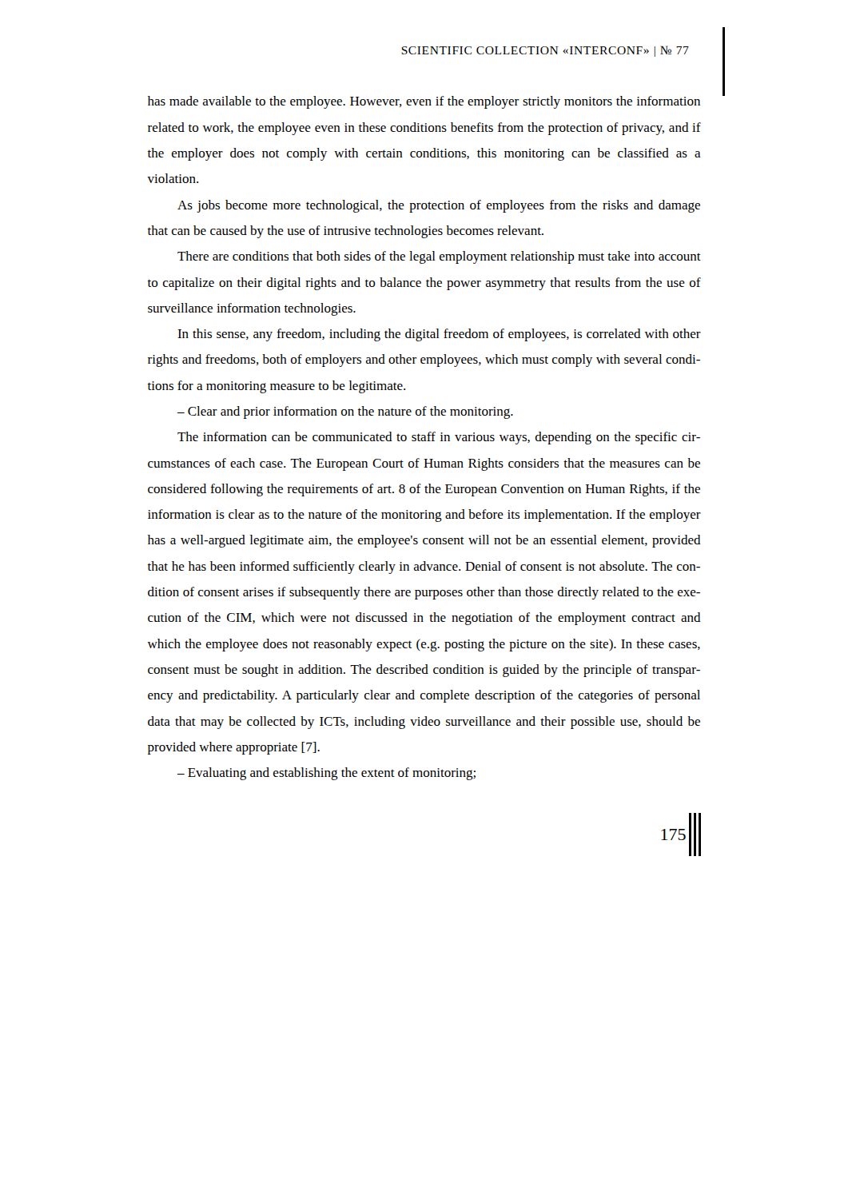SCIENTIFIC COLLECTION «INTERCONF» | № 77
has made available to the employee. However, even if the employer strictly monitors the information related to work, the employee even in these conditions benefits from the protection of privacy, and if the employer does not comply with certain conditions, this monitoring can be classified as a violation.
As jobs become more technological, the protection of employees from the risks and damage that can be caused by the use of intrusive technologies becomes relevant.
There are conditions that both sides of the legal employment relationship must take into account to capitalize on their digital rights and to balance the power asymmetry that results from the use of surveillance information technologies.
In this sense, any freedom, including the digital freedom of employees, is correlated with other rights and freedoms, both of employers and other employees, which must comply with several conditions for a monitoring measure to be legitimate.
– Clear and prior information on the nature of the monitoring.
The information can be communicated to staff in various ways, depending on the specific circumstances of each case. The European Court of Human Rights considers that the measures can be considered following the requirements of art. 8 of the European Convention on Human Rights, if the information is clear as to the nature of the monitoring and before its implementation. If the employer has a well-argued legitimate aim, the employee's consent will not be an essential element, provided that he has been informed sufficiently clearly in advance. Denial of consent is not absolute. The condition of consent arises if subsequently there are purposes other than those directly related to the execution of the CIM, which were not discussed in the negotiation of the employment contract and which the employee does not reasonably expect (e.g. posting the picture on the site). In these cases, consent must be sought in addition. The described condition is guided by the principle of transparency and predictability. A particularly clear and complete description of the categories of personal data that may be collected by ICTs, including video surveillance and their possible use, should be provided where appropriate [7].
– Evaluating and establishing the extent of monitoring;
175